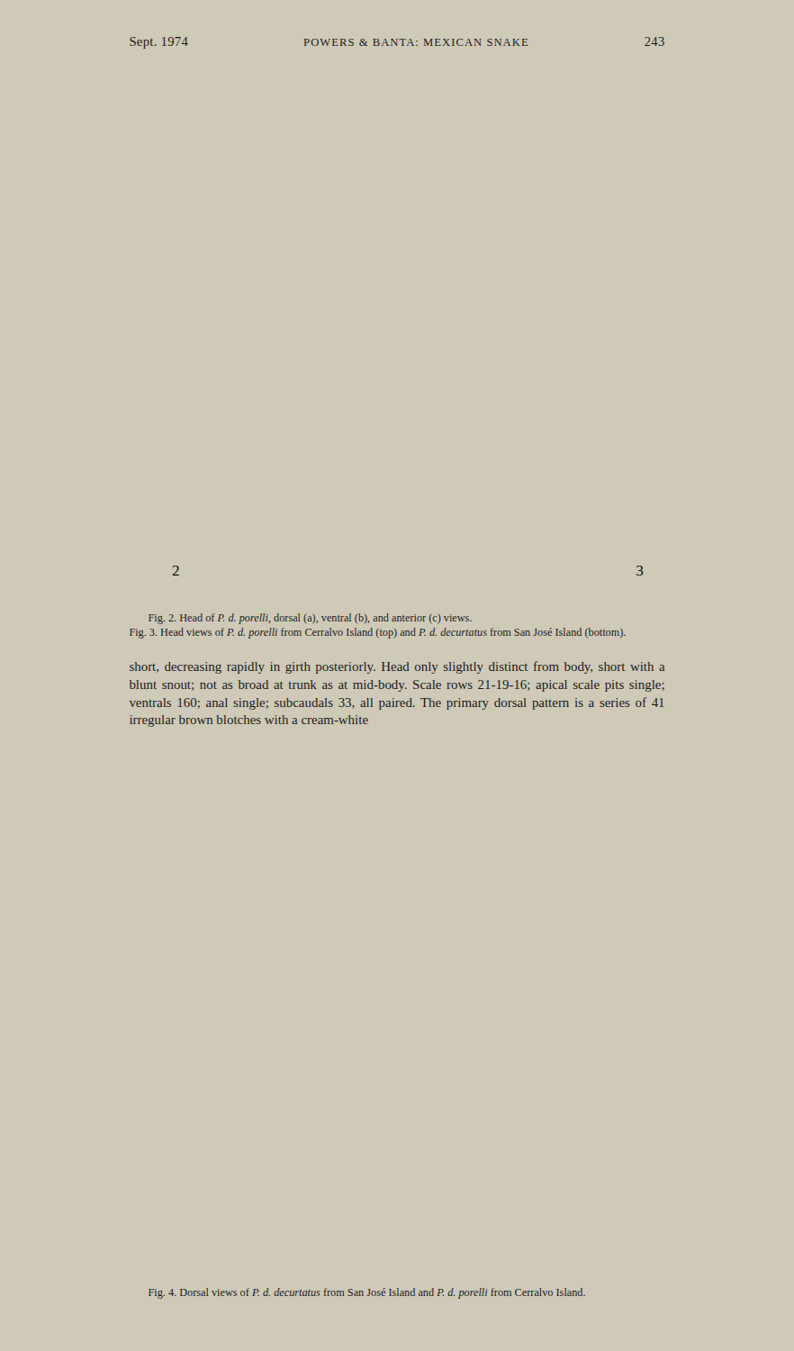Sept. 1974
Powers & Banta: Mexican Snake
243
2
3
Fig. 2. Head of P. d. porelli, dorsal (a), ventral (b), and anterior (c) views.
Fig. 3. Head views of P. d. porelli from Cerralvo Island (top) and P. d. decurtatus from San José Island (bottom).
short, decreasing rapidly in girth posteriorly. Head only slightly distinct from body, short with a blunt snout; not as broad at trunk as at mid-body. Scale rows 21-19-16; apical scale pits single; ventrals 160; anal single; subcaudals 33, all paired. The primary dorsal pattern is a series of 41 irregular brown blotches with a cream-white
Fig. 4. Dorsal views of P. d. decurtatus from San José Island and P. d. porelli from Cerralvo Island.